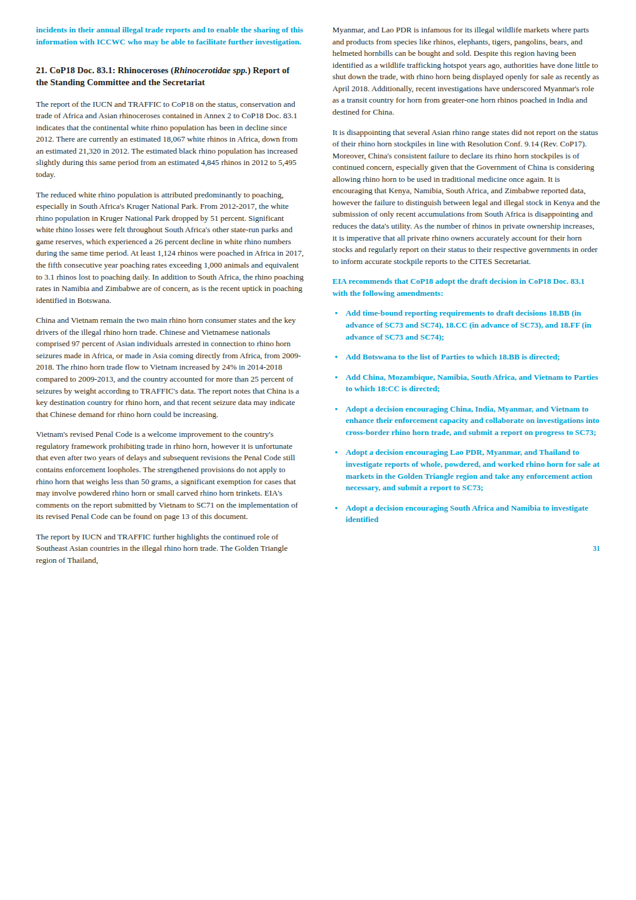incidents in their annual illegal trade reports and to enable the sharing of this information with ICCWC who may be able to facilitate further investigation.
21. CoP18 Doc. 83.1: Rhinoceroses (Rhinocerotidae spp.) Report of the Standing Committee and the Secretariat
The report of the IUCN and TRAFFIC to CoP18 on the status, conservation and trade of Africa and Asian rhinoceroses contained in Annex 2 to CoP18 Doc. 83.1 indicates that the continental white rhino population has been in decline since 2012. There are currently an estimated 18,067 white rhinos in Africa, down from an estimated 21,320 in 2012. The estimated black rhino population has increased slightly during this same period from an estimated 4,845 rhinos in 2012 to 5,495 today.
The reduced white rhino population is attributed predominantly to poaching, especially in South Africa's Kruger National Park. From 2012-2017, the white rhino population in Kruger National Park dropped by 51 percent. Significant white rhino losses were felt throughout South Africa's other state-run parks and game reserves, which experienced a 26 percent decline in white rhino numbers during the same time period. At least 1,124 rhinos were poached in Africa in 2017, the fifth consecutive year poaching rates exceeding 1,000 animals and equivalent to 3.1 rhinos lost to poaching daily. In addition to South Africa, the rhino poaching rates in Namibia and Zimbabwe are of concern, as is the recent uptick in poaching identified in Botswana.
China and Vietnam remain the two main rhino horn consumer states and the key drivers of the illegal rhino horn trade. Chinese and Vietnamese nationals comprised 97 percent of Asian individuals arrested in connection to rhino horn seizures made in Africa, or made in Asia coming directly from Africa, from 2009-2018. The rhino horn trade flow to Vietnam increased by 24% in 2014-2018 compared to 2009-2013, and the country accounted for more than 25 percent of seizures by weight according to TRAFFIC's data. The report notes that China is a key destination country for rhino horn, and that recent seizure data may indicate that Chinese demand for rhino horn could be increasing.
Vietnam's revised Penal Code is a welcome improvement to the country's regulatory framework prohibiting trade in rhino horn, however it is unfortunate that even after two years of delays and subsequent revisions the Penal Code still contains enforcement loopholes. The strengthened provisions do not apply to rhino horn that weighs less than 50 grams, a significant exemption for cases that may involve powdered rhino horn or small carved rhino horn trinkets. EIA's comments on the report submitted by Vietnam to SC71 on the implementation of its revised Penal Code can be found on page 13 of this document.
The report by IUCN and TRAFFIC further highlights the continued role of Southeast Asian countries in the illegal rhino horn trade. The Golden Triangle region of Thailand,
Myanmar, and Lao PDR is infamous for its illegal wildlife markets where parts and products from species like rhinos, elephants, tigers, pangolins, bears, and helmeted hornbills can be bought and sold. Despite this region having been identified as a wildlife trafficking hotspot years ago, authorities have done little to shut down the trade, with rhino horn being displayed openly for sale as recently as April 2018. Additionally, recent investigations have underscored Myanmar's role as a transit country for horn from greater-one horn rhinos poached in India and destined for China.
It is disappointing that several Asian rhino range states did not report on the status of their rhino horn stockpiles in line with Resolution Conf. 9.14 (Rev. CoP17). Moreover, China's consistent failure to declare its rhino horn stockpiles is of continued concern, especially given that the Government of China is considering allowing rhino horn to be used in traditional medicine once again. It is encouraging that Kenya, Namibia, South Africa, and Zimbabwe reported data, however the failure to distinguish between legal and illegal stock in Kenya and the submission of only recent accumulations from South Africa is disappointing and reduces the data's utility. As the number of rhinos in private ownership increases, it is imperative that all private rhino owners accurately account for their horn stocks and regularly report on their status to their respective governments in order to inform accurate stockpile reports to the CITES Secretariat.
EIA recommends that CoP18 adopt the draft decision in CoP18 Doc. 83.1 with the following amendments:
Add time-bound reporting requirements to draft decisions 18.BB (in advance of SC73 and SC74), 18.CC (in advance of SC73), and 18.FF (in advance of SC73 and SC74);
Add Botswana to the list of Parties to which 18.BB is directed;
Add China, Mozambique, Namibia, South Africa, and Vietnam to Parties to which 18:CC is directed;
Adopt a decision encouraging China, India, Myanmar, and Vietnam to enhance their enforcement capacity and collaborate on investigations into cross-border rhino horn trade, and submit a report on progress to SC73;
Adopt a decision encouraging Lao PDR, Myanmar, and Thailand to investigate reports of whole, powdered, and worked rhino horn for sale at markets in the Golden Triangle region and take any enforcement action necessary, and submit a report to SC73;
Adopt a decision encouraging South Africa and Namibia to investigate identified
31